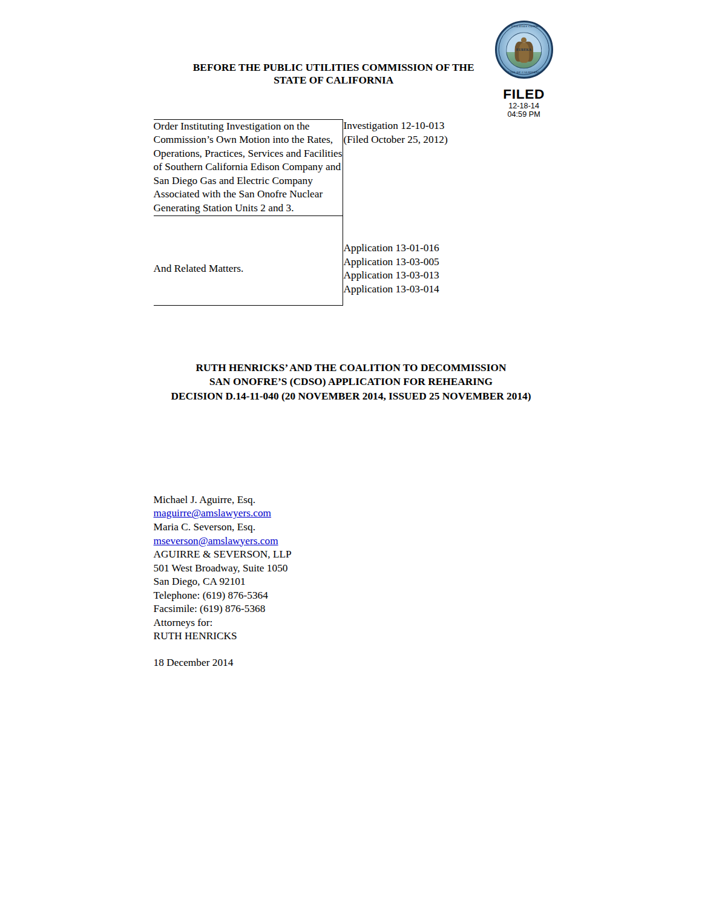Public Utilities Commission
EUREKA
State of California
FILED
12-18-14
04:59 PM
BEFORE THE PUBLIC UTILITIES COMMISSION OF THE
STATE OF CALIFORNIA
| Order Instituting Investigation on the Commission’s Own Motion into the Rates, Operations, Practices, Services and Facilities of Southern California Edison Company and San Diego Gas and Electric Company Associated with the San Onofre Nuclear Generating Station Units 2 and 3. | Investigation 12-10-013 (Filed October 25, 2012) |
| And Related Matters. | Application 13-01-016 Application 13-03-005 Application 13-03-013 Application 13-03-014 |
RUTH HENRICKS’ AND THE COALITION TO DECOMMISSION
SAN ONOFRE’S (CDSO) APPLICATION FOR REHEARING
DECISION D.14-11-040 (20 NOVEMBER 2014, ISSUED 25 NOVEMBER 2014)
Michael J. Aguirre, Esq.
maguirre@amslawyers.com
Maria C. Severson, Esq.
mseverson@amslawyers.com
AGUIRRE & SEVERSON, LLP
501 West Broadway, Suite 1050
San Diego, CA 92101
Telephone: (619) 876-5364
Facsimile: (619) 876-5368
Attorneys for:
RUTH HENRICKS
18 December 2014